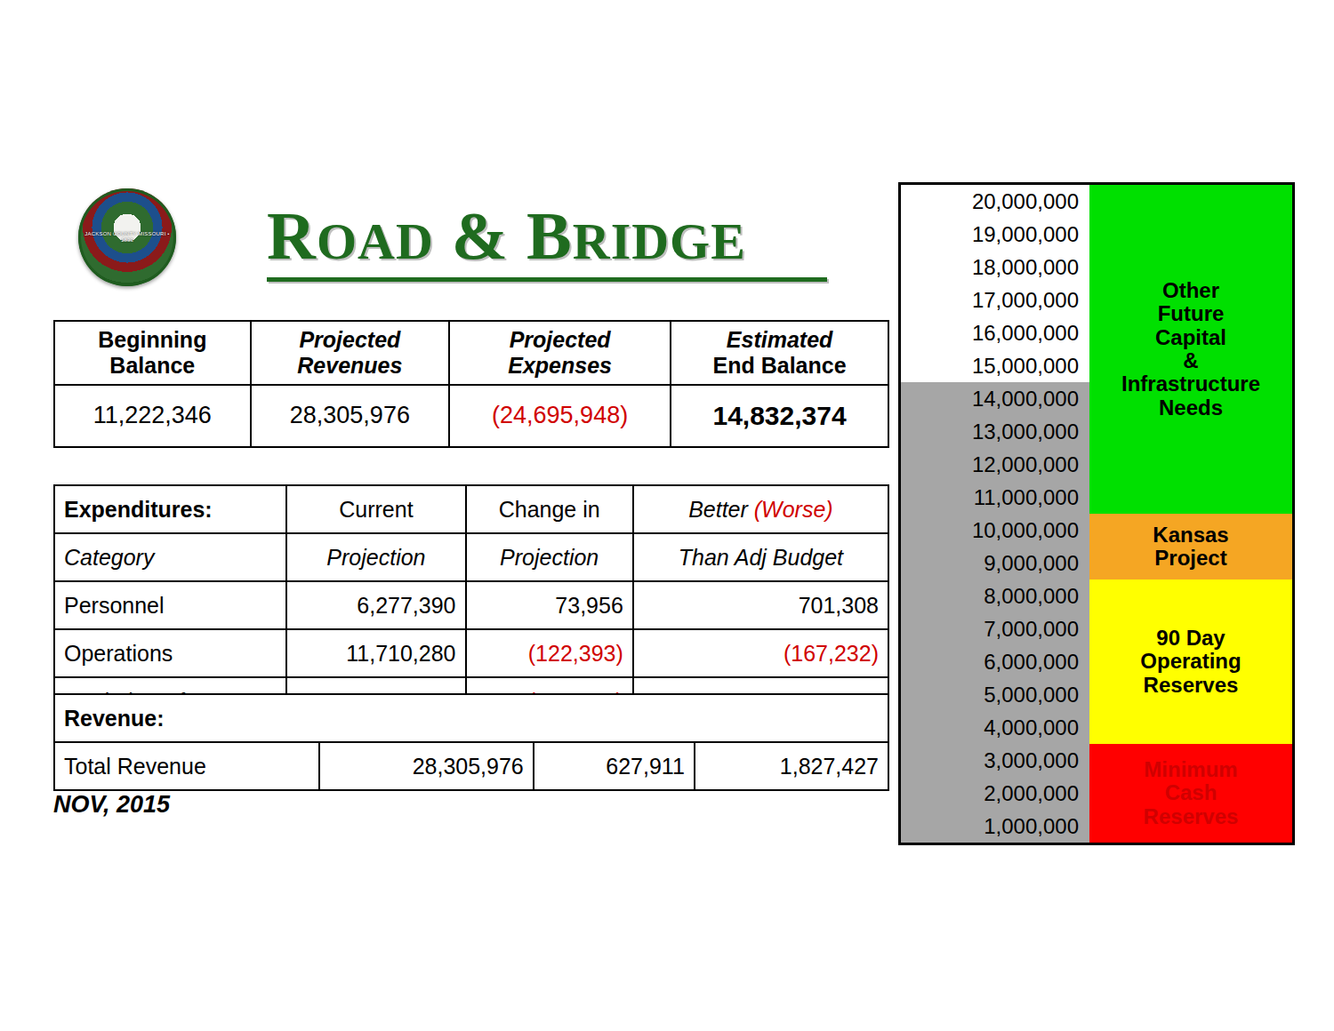ROAD & BRIDGE
| Beginning Balance | Projected Revenues | Projected Expenses | Estimated End Balance |
| --- | --- | --- | --- |
| 11,222,346 | 28,305,976 | (24,695,948) | 14,832,374 |
| Expenditures: | Current | Change in | Better (Worse) |
| Category | Projection | Projection | Than Adj Budget |
| Personnel | 6,277,390 | 73,956 | 701,308 |
| Operations | 11,710,280 | (122,393) | (167,232) |
| Capital & Infra. | 6,708,278 | (120,870) | 2,116,598 |
| Revenue: |
| Total Revenue | 28,305,976 | 627,911 | 1,827,427 |
NOV, 2015
| 20,000,000 | Other Future Capital & Infrastructure Needs |
| 19,000,000 |
| 18,000,000 |
| 17,000,000 |
| 16,000,000 |
| 15,000,000 |
| 14,000,000 |
| 13,000,000 |
| 12,000,000 |
| 11,000,000 |
| 10,000,000 | Kansas Project |
| 9,000,000 |
| 8,000,000 | 90 Day Operating Reserves |
| 7,000,000 |
| 6,000,000 |
| 5,000,000 |
| 4,000,000 |
| 3,000,000 | Minimum Cash Reserves |
| 2,000,000 |
| 1,000,000 |